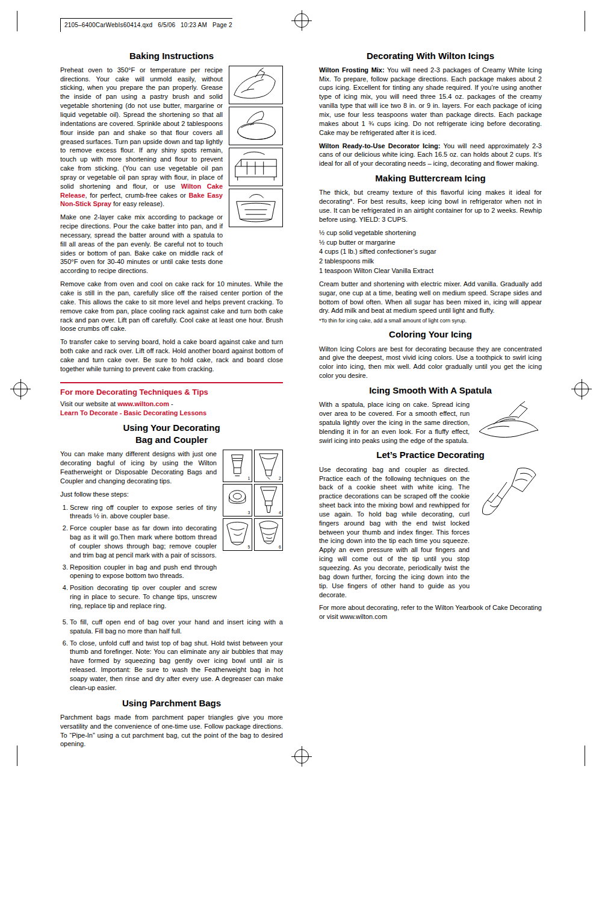2105–6400CarWebIs60414.qxd 6/5/06 10:23 AM Page 2
Baking Instructions
Preheat oven to 350°F or temperature per recipe directions. Your cake will unmold easily, without sticking, when you prepare the pan properly. Grease the inside of pan using a pastry brush and solid vegetable shortening (do not use butter, margarine or liquid vegetable oil). Spread the shortening so that all indentations are covered. Sprinkle about 2 tablespoons flour inside pan and shake so that flour covers all greased surfaces. Turn pan upside down and tap lightly to remove excess flour. If any shiny spots remain, touch up with more shortening and flour to prevent cake from sticking. (You can use vegetable oil pan spray or vegetable oil pan spray with flour, in place of solid shortening and flour, or use Wilton Cake Release, for perfect, crumb-free cakes or Bake Easy Non-Stick Spray for easy release).
Make one 2-layer cake mix according to package or recipe directions. Pour the cake batter into pan, and if necessary, spread the batter around with a spatula to fill all areas of the pan evenly. Be careful not to touch sides or bottom of pan. Bake cake on middle rack of 350°F oven for 30-40 minutes or until cake tests done according to recipe directions.
Remove cake from oven and cool on cake rack for 10 minutes. While the cake is still in the pan, carefully slice off the raised center portion of the cake. This allows the cake to sit more level and helps prevent cracking. To remove cake from pan, place cooling rack against cake and turn both cake rack and pan over. Lift pan off carefully. Cool cake at least one hour. Brush loose crumbs off cake.
To transfer cake to serving board, hold a cake board against cake and turn both cake and rack over. Lift off rack. Hold another board against bottom of cake and turn cake over. Be sure to hold cake, rack and board close together while turning to prevent cake from cracking.
For more Decorating Techniques & Tips
Visit our website at www.wilton.com -
Learn To Decorate - Basic Decorating Lessons
Using Your Decorating
Bag and Coupler
You can make many different designs with just one decorating bagful of icing by using the Wilton Featherweight or Disposable Decorating Bags and Coupler and changing decorating tips.
Just follow these steps:
Screw ring off coupler to expose series of tiny threads ½ in. above coupler base.
Force coupler base as far down into decorating bag as it will go.Then mark where bottom thread of coupler shows through bag; remove coupler and trim bag at pencil mark with a pair of scissors.
Reposition coupler in bag and push end through opening to expose bottom two threads.
Position decorating tip over coupler and screw ring in place to secure. To change tips, unscrew ring, replace tip and replace ring.
1
2
3
4
5
6
To fill, cuff open end of bag over your hand and insert icing with a spatula. Fill bag no more than half full.
To close, unfold cuff and twist top of bag shut. Hold twist between your thumb and forefinger. Note: You can eliminate any air bubbles that may have formed by squeezing bag gently over icing bowl until air is released. Important: Be sure to wash the Featherweight bag in hot soapy water, then rinse and dry after every use. A degreaser can make clean-up easier.
Using Parchment Bags
Parchment bags made from parchment paper triangles give you more versatility and the convenience of one-time use. Follow package directions. To “Pipe-In” using a cut parchment bag, cut the point of the bag to desired opening.
Decorating With Wilton Icings
Wilton Frosting Mix: You will need 2-3 packages of Creamy White Icing Mix. To prepare, follow package directions. Each package makes about 2 cups icing. Excellent for tinting any shade required. If you’re using another type of icing mix, you will need three 15.4 oz. packages of the creamy vanilla type that will ice two 8 in. or 9 in. layers. For each package of icing mix, use four less teaspoons water than package directs. Each package makes about 1 ¾ cups icing. Do not refrigerate icing before decorating. Cake may be refrigerated after it is iced.
Wilton Ready-to-Use Decorator Icing: You will need approximately 2-3 cans of our delicious white icing. Each 16.5 oz. can holds about 2 cups. It’s ideal for all of your decorating needs – icing, decorating and flower making.
Making Buttercream Icing
The thick, but creamy texture of this flavorful icing makes it ideal for decorating*. For best results, keep icing bowl in refrigerator when not in use. It can be refrigerated in an airtight container for up to 2 weeks. Rewhip before using. YIELD: 3 CUPS.
½ cup solid vegetable shortening
½ cup butter or margarine
4 cups (1 lb.) sifted confectioner’s sugar
2 tablespoons milk
1 teaspoon Wilton Clear Vanilla Extract
Cream butter and shortening with electric mixer. Add vanilla. Gradually add sugar, one cup at a time, beating well on medium speed. Scrape sides and bottom of bowl often. When all sugar has been mixed in, icing will appear dry. Add milk and beat at medium speed until light and fluffy.
*To thin for icing cake, add a small amount of light corn syrup.
Coloring Your Icing
Wilton Icing Colors are best for decorating because they are concentrated and give the deepest, most vivid icing colors. Use a toothpick to swirl icing color into icing, then mix well. Add color gradually until you get the icing color you desire.
Icing Smooth With A Spatula
With a spatula, place icing on cake. Spread icing over area to be covered. For a smooth effect, run spatula lightly over the icing in the same direction, blending it in for an even look. For a fluffy effect, swirl icing into peaks using the edge of the spatula.
Let’s Practice Decorating
Use decorating bag and coupler as directed. Practice each of the following techniques on the back of a cookie sheet with white icing. The practice decorations can be scraped off the cookie sheet back into the mixing bowl and rewhipped for use again. To hold bag while decorating, curl fingers around bag with the end twist locked between your thumb and index finger. This forces the icing down into the tip each time you squeeze. Apply an even pressure with all four fingers and icing will come out of the tip until you stop squeezing. As you decorate, periodically twist the bag down further, forcing the icing down into the tip. Use fingers of other hand to guide as you decorate.
For more about decorating, refer to the Wilton Yearbook of Cake Decorating or visit www.wilton.com